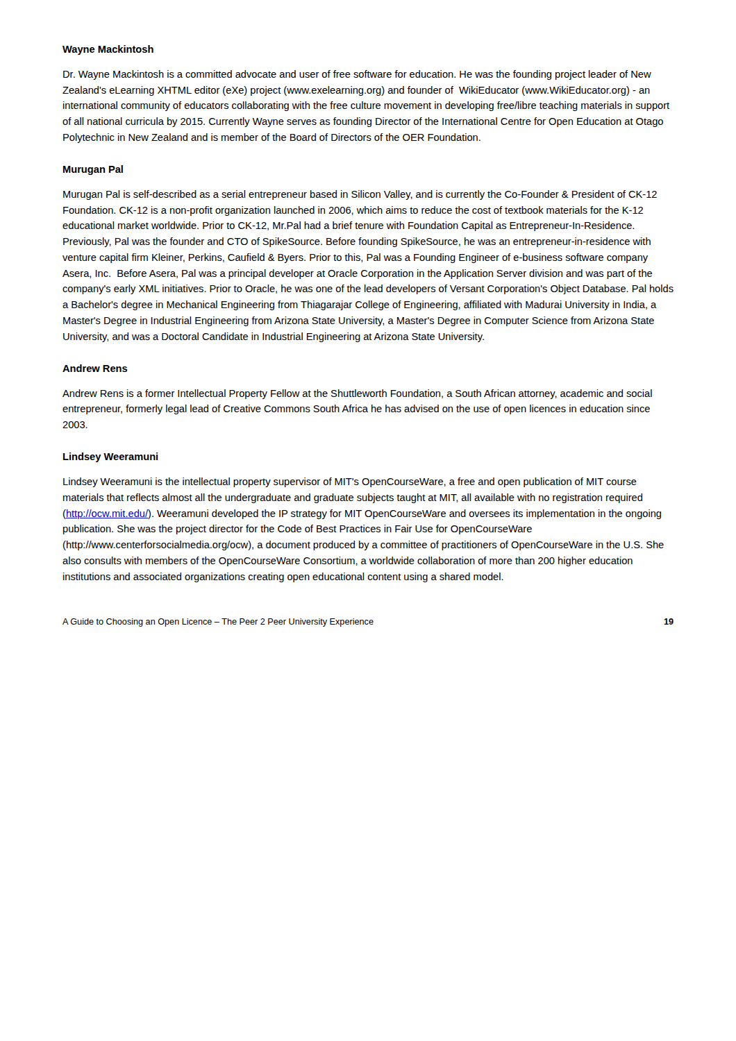Wayne Mackintosh
Dr. Wayne Mackintosh is a committed advocate and user of free software for education. He was the founding project leader of New Zealand's eLearning XHTML editor (eXe) project (www.exelearning.org) and founder of WikiEducator (www.WikiEducator.org) - an international community of educators collaborating with the free culture movement in developing free/libre teaching materials in support of all national curricula by 2015. Currently Wayne serves as founding Director of the International Centre for Open Education at Otago Polytechnic in New Zealand and is member of the Board of Directors of the OER Foundation.
Murugan Pal
Murugan Pal is self-described as a serial entrepreneur based in Silicon Valley, and is currently the Co-Founder & President of CK-12 Foundation. CK-12 is a non-profit organization launched in 2006, which aims to reduce the cost of textbook materials for the K-12 educational market worldwide. Prior to CK-12, Mr.Pal had a brief tenure with Foundation Capital as Entrepreneur-In-Residence. Previously, Pal was the founder and CTO of SpikeSource. Before founding SpikeSource, he was an entrepreneur-in-residence with venture capital firm Kleiner, Perkins, Caufield & Byers. Prior to this, Pal was a Founding Engineer of e-business software company Asera, Inc. Before Asera, Pal was a principal developer at Oracle Corporation in the Application Server division and was part of the company's early XML initiatives. Prior to Oracle, he was one of the lead developers of Versant Corporation's Object Database. Pal holds a Bachelor's degree in Mechanical Engineering from Thiagarajar College of Engineering, affiliated with Madurai University in India, a Master's Degree in Industrial Engineering from Arizona State University, a Master's Degree in Computer Science from Arizona State University, and was a Doctoral Candidate in Industrial Engineering at Arizona State University.
Andrew Rens
Andrew Rens is a former Intellectual Property Fellow at the Shuttleworth Foundation, a South African attorney, academic and social entrepreneur, formerly legal lead of Creative Commons South Africa he has advised on the use of open licences in education since 2003.
Lindsey Weeramuni
Lindsey Weeramuni is the intellectual property supervisor of MIT's OpenCourseWare, a free and open publication of MIT course materials that reflects almost all the undergraduate and graduate subjects taught at MIT, all available with no registration required (http://ocw.mit.edu/). Weeramuni developed the IP strategy for MIT OpenCourseWare and oversees its implementation in the ongoing publication. She was the project director for the Code of Best Practices in Fair Use for OpenCourseWare (http://www.centerforsocialmedia.org/ocw), a document produced by a committee of practitioners of OpenCourseWare in the U.S. She also consults with members of the OpenCourseWare Consortium, a worldwide collaboration of more than 200 higher education institutions and associated organizations creating open educational content using a shared model.
A Guide to Choosing an Open Licence – The Peer 2 Peer University Experience 19